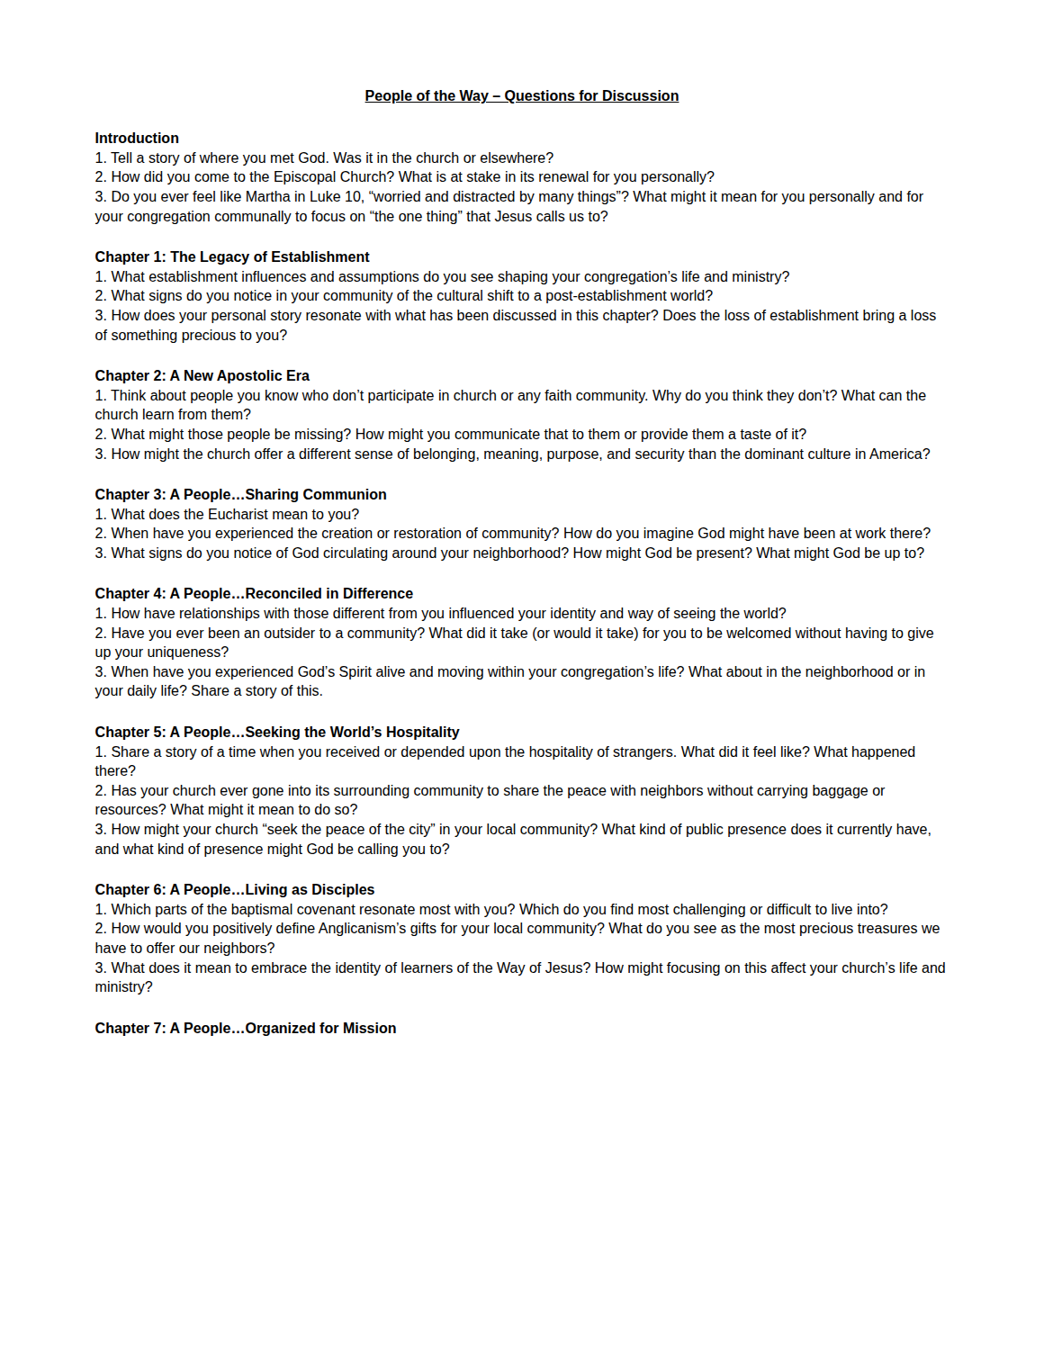People of the Way – Questions for Discussion
Introduction
1. Tell a story of where you met God. Was it in the church or elsewhere?
2. How did you come to the Episcopal Church? What is at stake in its renewal for you personally?
3. Do you ever feel like Martha in Luke 10, “worried and distracted by many things”? What might it mean for you personally and for your congregation communally to focus on “the one thing” that Jesus calls us to?
Chapter 1: The Legacy of Establishment
1. What establishment influences and assumptions do you see shaping your congregation’s life and ministry?
2. What signs do you notice in your community of the cultural shift to a post-establishment world?
3. How does your personal story resonate with what has been discussed in this chapter? Does the loss of establishment bring a loss of something precious to you?
Chapter 2: A New Apostolic Era
1. Think about people you know who don’t participate in church or any faith community. Why do you think they don’t? What can the church learn from them?
2. What might those people be missing? How might you communicate that to them or provide them a taste of it?
3. How might the church offer a different sense of belonging, meaning, purpose, and security than the dominant culture in America?
Chapter 3: A People…Sharing Communion
1. What does the Eucharist mean to you?
2. When have you experienced the creation or restoration of community? How do you imagine God might have been at work there?
3. What signs do you notice of God circulating around your neighborhood? How might God be present? What might God be up to?
Chapter 4: A People…Reconciled in Difference
1. How have relationships with those different from you influenced your identity and way of seeing the world?
2. Have you ever been an outsider to a community? What did it take (or would it take) for you to be welcomed without having to give up your uniqueness?
3. When have you experienced God’s Spirit alive and moving within your congregation’s life? What about in the neighborhood or in your daily life? Share a story of this.
Chapter 5: A People…Seeking the World’s Hospitality
1. Share a story of a time when you received or depended upon the hospitality of strangers. What did it feel like? What happened there?
2. Has your church ever gone into its surrounding community to share the peace with neighbors without carrying baggage or resources? What might it mean to do so?
3. How might your church “seek the peace of the city” in your local community? What kind of public presence does it currently have, and what kind of presence might God be calling you to?
Chapter 6: A People…Living as Disciples
1. Which parts of the baptismal covenant resonate most with you? Which do you find most challenging or difficult to live into?
2. How would you positively define Anglicanism’s gifts for your local community? What do you see as the most precious treasures we have to offer our neighbors?
3. What does it mean to embrace the identity of learners of the Way of Jesus? How might focusing on this affect your church’s life and ministry?
Chapter 7: A People…Organized for Mission